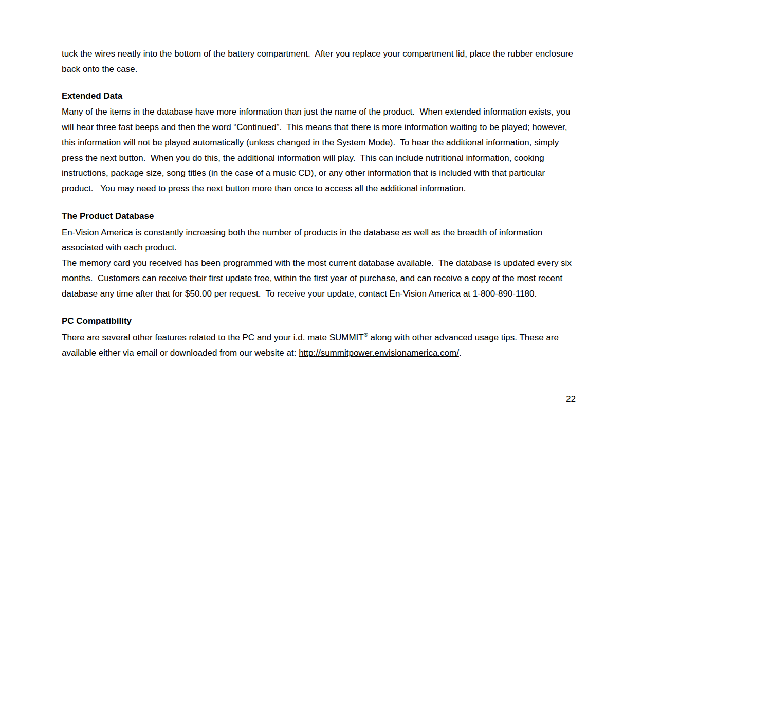tuck the wires neatly into the bottom of the battery compartment. After you replace your compartment lid, place the rubber enclosure back onto the case.
Extended Data
Many of the items in the database have more information than just the name of the product. When extended information exists, you will hear three fast beeps and then the word “Continued”. This means that there is more information waiting to be played; however, this information will not be played automatically (unless changed in the System Mode). To hear the additional information, simply press the next button. When you do this, the additional information will play. This can include nutritional information, cooking instructions, package size, song titles (in the case of a music CD), or any other information that is included with that particular product. You may need to press the next button more than once to access all the additional information.
The Product Database
En-Vision America is constantly increasing both the number of products in the database as well as the breadth of information associated with each product.
The memory card you received has been programmed with the most current database available. The database is updated every six months. Customers can receive their first update free, within the first year of purchase, and can receive a copy of the most recent database any time after that for $50.00 per request. To receive your update, contact En-Vision America at 1-800-890-1180.
PC Compatibility
There are several other features related to the PC and your i.d. mate SUMMIT® along with other advanced usage tips. These are available either via email or downloaded from our website at: http://summitpower.envisionamerica.com/.
22